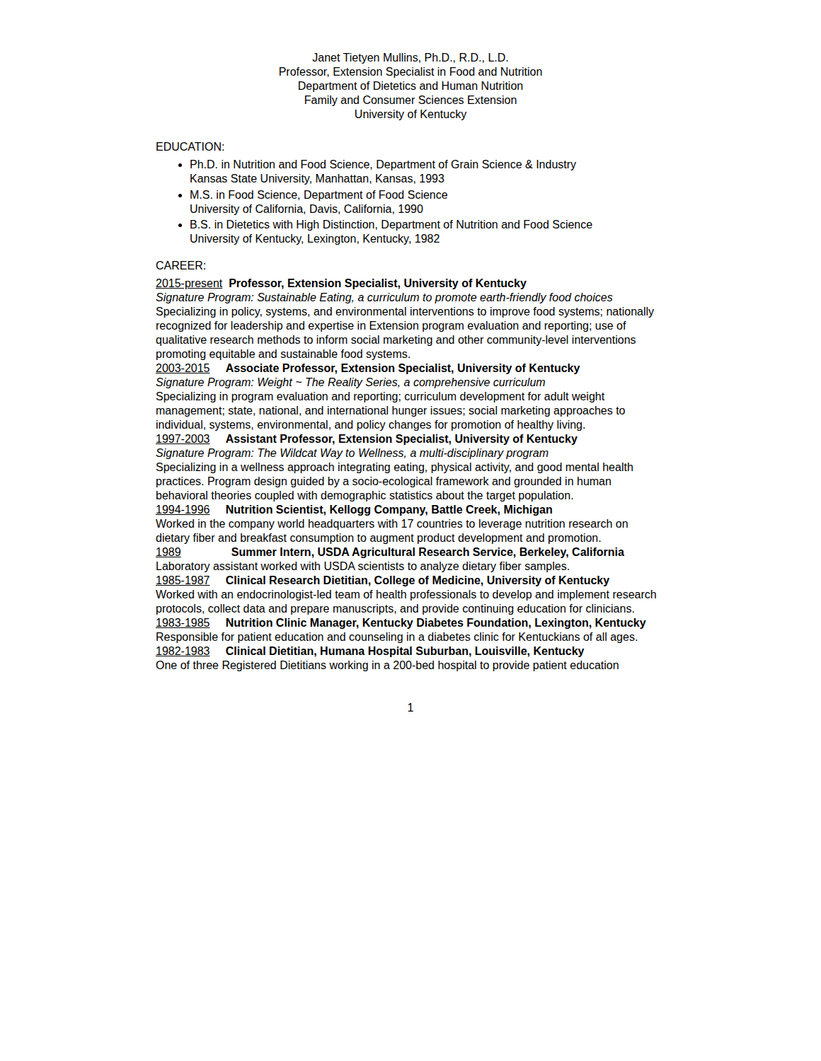Janet Tietyen Mullins, Ph.D., R.D., L.D.
Professor, Extension Specialist in Food and Nutrition
Department of Dietetics and Human Nutrition
Family and Consumer Sciences Extension
University of Kentucky
EDUCATION:
Ph.D. in Nutrition and Food Science, Department of Grain Science & Industry
Kansas State University, Manhattan, Kansas, 1993
M.S. in Food Science, Department of Food Science
University of California, Davis, California, 1990
B.S. in Dietetics with High Distinction, Department of Nutrition and Food Science
University of Kentucky, Lexington, Kentucky, 1982
CAREER:
2015-present Professor, Extension Specialist, University of Kentucky
Signature Program: Sustainable Eating, a curriculum to promote earth-friendly food choices
Specializing in policy, systems, and environmental interventions to improve food systems; nationally recognized for leadership and expertise in Extension program evaluation and reporting; use of qualitative research methods to inform social marketing and other community-level interventions promoting equitable and sustainable food systems.
2003-2015 Associate Professor, Extension Specialist, University of Kentucky
Signature Program: Weight ~ The Reality Series, a comprehensive curriculum
Specializing in program evaluation and reporting; curriculum development for adult weight management; state, national, and international hunger issues; social marketing approaches to individual, systems, environmental, and policy changes for promotion of healthy living.
1997-2003 Assistant Professor, Extension Specialist, University of Kentucky
Signature Program: The Wildcat Way to Wellness, a multi-disciplinary program
Specializing in a wellness approach integrating eating, physical activity, and good mental health practices. Program design guided by a socio-ecological framework and grounded in human behavioral theories coupled with demographic statistics about the target population.
1994-1996 Nutrition Scientist, Kellogg Company, Battle Creek, Michigan
Worked in the company world headquarters with 17 countries to leverage nutrition research on dietary fiber and breakfast consumption to augment product development and promotion.
1989 Summer Intern, USDA Agricultural Research Service, Berkeley, California
Laboratory assistant worked with USDA scientists to analyze dietary fiber samples.
1985-1987 Clinical Research Dietitian, College of Medicine, University of Kentucky
Worked with an endocrinologist-led team of health professionals to develop and implement research protocols, collect data and prepare manuscripts, and provide continuing education for clinicians.
1983-1985 Nutrition Clinic Manager, Kentucky Diabetes Foundation, Lexington, Kentucky
Responsible for patient education and counseling in a diabetes clinic for Kentuckians of all ages.
1982-1983 Clinical Dietitian, Humana Hospital Suburban, Louisville, Kentucky
One of three Registered Dietitians working in a 200-bed hospital to provide patient education
1